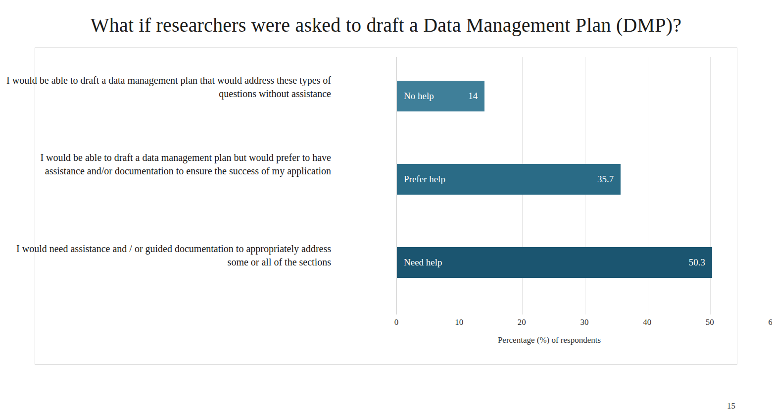What if researchers were asked to draft a Data Management Plan (DMP)?
I would be able to draft a data management plan that would address these types of questions without assistance
I would be able to draft a data management plan but would prefer to have assistance and/or documentation to ensure the success of my application
I would need assistance and / or guided documentation to appropriately address some or all of the sections
No help14
Prefer help35.7
Need help50.3
0
10
20
30
40
50
60
Percentage (%) of respondents
15